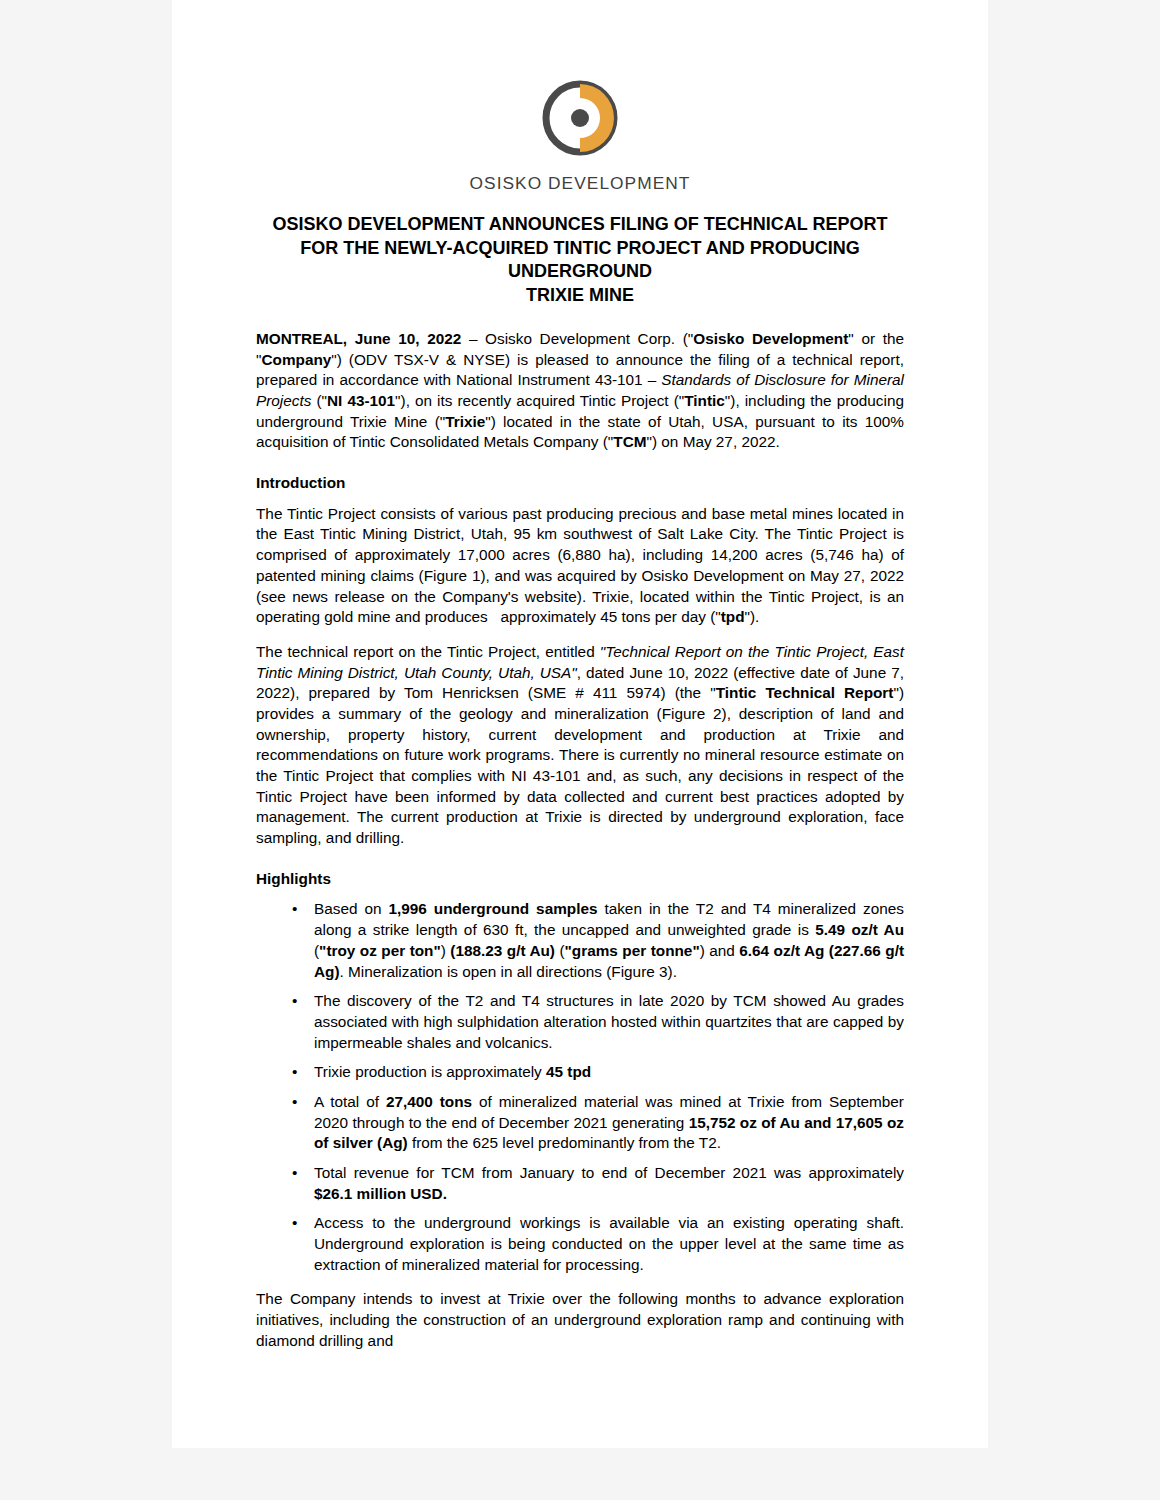OSISKO DEVELOPMENT
OSISKO DEVELOPMENT ANNOUNCES FILING OF TECHNICAL REPORT
FOR THE NEWLY-ACQUIRED TINTIC PROJECT AND PRODUCING UNDERGROUND
TRIXIE MINE
MONTREAL, June 10, 2022 – Osisko Development Corp. ("Osisko Development" or the "Company") (ODV TSX-V & NYSE) is pleased to announce the filing of a technical report, prepared in accordance with National Instrument 43-101 – Standards of Disclosure for Mineral Projects ("NI 43-101"), on its recently acquired Tintic Project ("Tintic"), including the producing underground Trixie Mine ("Trixie") located in the state of Utah, USA, pursuant to its 100% acquisition of Tintic Consolidated Metals Company ("TCM") on May 27, 2022.
Introduction
The Tintic Project consists of various past producing precious and base metal mines located in the East Tintic Mining District, Utah, 95 km southwest of Salt Lake City. The Tintic Project is comprised of approximately 17,000 acres (6,880 ha), including 14,200 acres (5,746 ha) of patented mining claims (Figure 1), and was acquired by Osisko Development on May 27, 2022 (see news release on the Company's website). Trixie, located within the Tintic Project, is an operating gold mine and produces approximately 45 tons per day ("tpd").
The technical report on the Tintic Project, entitled "Technical Report on the Tintic Project, East Tintic Mining District, Utah County, Utah, USA", dated June 10, 2022 (effective date of June 7, 2022), prepared by Tom Henricksen (SME # 411 5974) (the "Tintic Technical Report") provides a summary of the geology and mineralization (Figure 2), description of land and ownership, property history, current development and production at Trixie and recommendations on future work programs. There is currently no mineral resource estimate on the Tintic Project that complies with NI 43-101 and, as such, any decisions in respect of the Tintic Project have been informed by data collected and current best practices adopted by management. The current production at Trixie is directed by underground exploration, face sampling, and drilling.
Highlights
Based on 1,996 underground samples taken in the T2 and T4 mineralized zones along a strike length of 630 ft, the uncapped and unweighted grade is 5.49 oz/t Au ("troy oz per ton") (188.23 g/t Au) ("grams per tonne") and 6.64 oz/t Ag (227.66 g/t Ag). Mineralization is open in all directions (Figure 3).
The discovery of the T2 and T4 structures in late 2020 by TCM showed Au grades associated with high sulphidation alteration hosted within quartzites that are capped by impermeable shales and volcanics.
Trixie production is approximately 45 tpd
A total of 27,400 tons of mineralized material was mined at Trixie from September 2020 through to the end of December 2021 generating 15,752 oz of Au and 17,605 oz of silver (Ag) from the 625 level predominantly from the T2.
Total revenue for TCM from January to end of December 2021 was approximately $26.1 million USD.
Access to the underground workings is available via an existing operating shaft. Underground exploration is being conducted on the upper level at the same time as extraction of mineralized material for processing.
The Company intends to invest at Trixie over the following months to advance exploration initiatives, including the construction of an underground exploration ramp and continuing with diamond drilling and